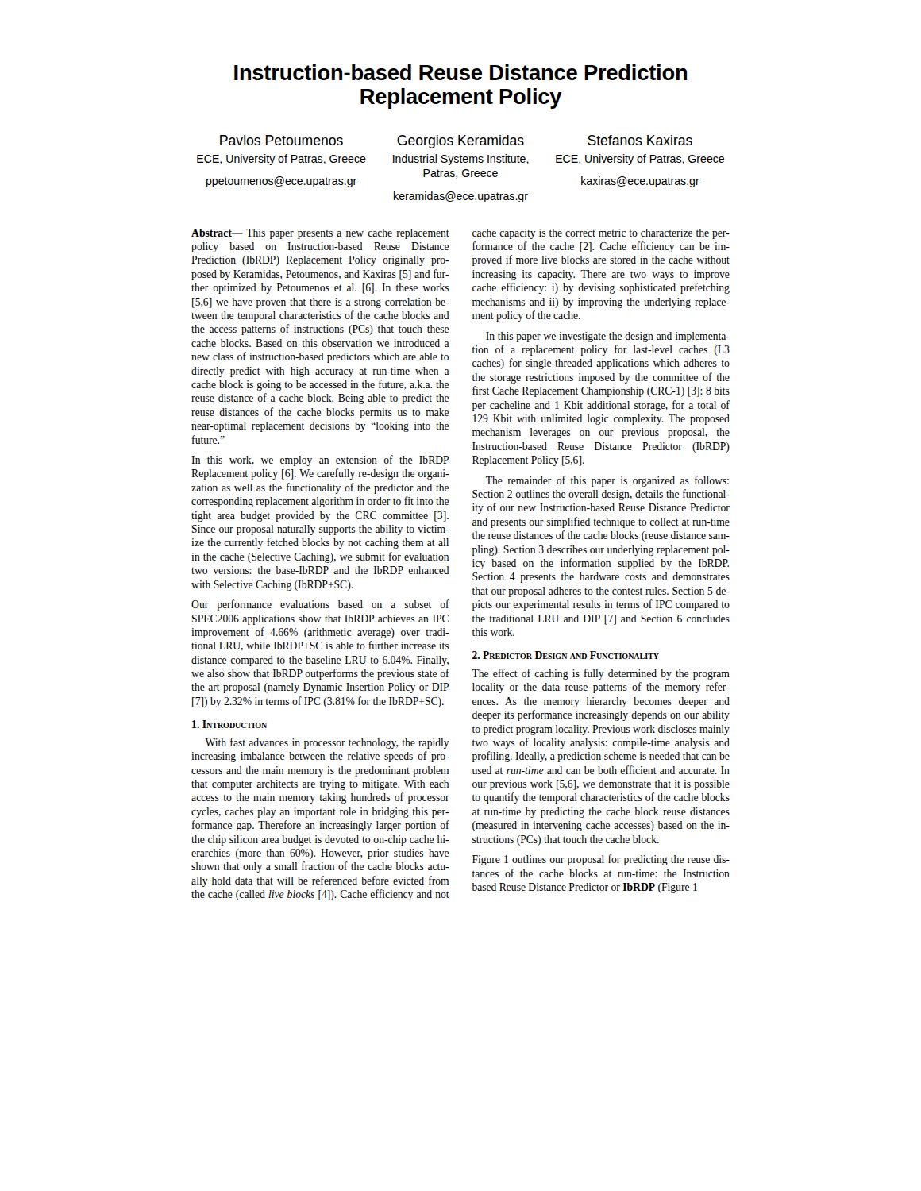Instruction-based Reuse Distance Prediction Replacement Policy
| Pavlos Petoumenos ECE, University of Patras, Greece ppetoumenos@ece.upatras.gr | Georgios Keramidas Industrial Systems Institute, Patras, Greece keramidas@ece.upatras.gr | Stefanos Kaxiras ECE, University of Patras, Greece kaxiras@ece.upatras.gr |
Abstract— This paper presents a new cache replacement policy based on Instruction-based Reuse Distance Prediction (IbRDP) Replacement Policy originally proposed by Keramidas, Petoumenos, and Kaxiras [5] and further optimized by Petoumenos et al. [6]. In these works [5,6] we have proven that there is a strong correlation between the temporal characteristics of the cache blocks and the access patterns of instructions (PCs) that touch these cache blocks. Based on this observation we introduced a new class of instruction-based predictors which are able to directly predict with high accuracy at run-time when a cache block is going to be accessed in the future, a.k.a. the reuse distance of a cache block. Being able to predict the reuse distances of the cache blocks permits us to make near-optimal replacement decisions by “looking into the future.”
In this work, we employ an extension of the IbRDP Replacement policy [6]. We carefully re-design the organization as well as the functionality of the predictor and the corresponding replacement algorithm in order to fit into the tight area budget provided by the CRC committee [3]. Since our proposal naturally supports the ability to victimize the currently fetched blocks by not caching them at all in the cache (Selective Caching), we submit for evaluation two versions: the base-IbRDP and the IbRDP enhanced with Selective Caching (IbRDP+SC).
Our performance evaluations based on a subset of SPEC2006 applications show that IbRDP achieves an IPC improvement of 4.66% (arithmetic average) over traditional LRU, while IbRDP+SC is able to further increase its distance compared to the baseline LRU to 6.04%. Finally, we also show that IbRDP outperforms the previous state of the art proposal (namely Dynamic Insertion Policy or DIP [7]) by 2.32% in terms of IPC (3.81% for the IbRDP+SC).
1. Introduction
With fast advances in processor technology, the rapidly increasing imbalance between the relative speeds of processors and the main memory is the predominant problem that computer architects are trying to mitigate. With each access to the main memory taking hundreds of processor cycles, caches play an important role in bridging this performance gap. Therefore an increasingly larger portion of the chip silicon area budget is devoted to on-chip cache hierarchies (more than 60%). However, prior studies have shown that only a small fraction of the cache blocks actually hold data that will be referenced before evicted from the cache (called live blocks [4]). Cache efficiency and not cache capacity is the correct metric to characterize the performance of the cache [2]. Cache efficiency can be improved if more live blocks are stored in the cache without increasing its capacity. There are two ways to improve cache efficiency: i) by devising sophisticated prefetching mechanisms and ii) by improving the underlying replacement policy of the cache.
In this paper we investigate the design and implementation of a replacement policy for last-level caches (L3 caches) for single-threaded applications which adheres to the storage restrictions imposed by the committee of the first Cache Replacement Championship (CRC-1) [3]: 8 bits per cacheline and 1 Kbit additional storage, for a total of 129 Kbit with unlimited logic complexity. The proposed mechanism leverages on our previous proposal, the Instruction-based Reuse Distance Predictor (IbRDP) Replacement Policy [5,6].
The remainder of this paper is organized as follows: Section 2 outlines the overall design, details the functionality of our new Instruction-based Reuse Distance Predictor and presents our simplified technique to collect at run-time the reuse distances of the cache blocks (reuse distance sampling). Section 3 describes our underlying replacement policy based on the information supplied by the IbRDP. Section 4 presents the hardware costs and demonstrates that our proposal adheres to the contest rules. Section 5 depicts our experimental results in terms of IPC compared to the traditional LRU and DIP [7] and Section 6 concludes this work.
2. Predictor Design and Functionality
The effect of caching is fully determined by the program locality or the data reuse patterns of the memory references. As the memory hierarchy becomes deeper and deeper its performance increasingly depends on our ability to predict program locality. Previous work discloses mainly two ways of locality analysis: compile-time analysis and profiling. Ideally, a prediction scheme is needed that can be used at run-time and can be both efficient and accurate. In our previous work [5,6], we demonstrate that it is possible to quantify the temporal characteristics of the cache blocks at run-time by predicting the cache block reuse distances (measured in intervening cache accesses) based on the instructions (PCs) that touch the cache block.
Figure 1 outlines our proposal for predicting the reuse distances of the cache blocks at run-time: the Instruction based Reuse Distance Predictor or IbRDP (Figure 1